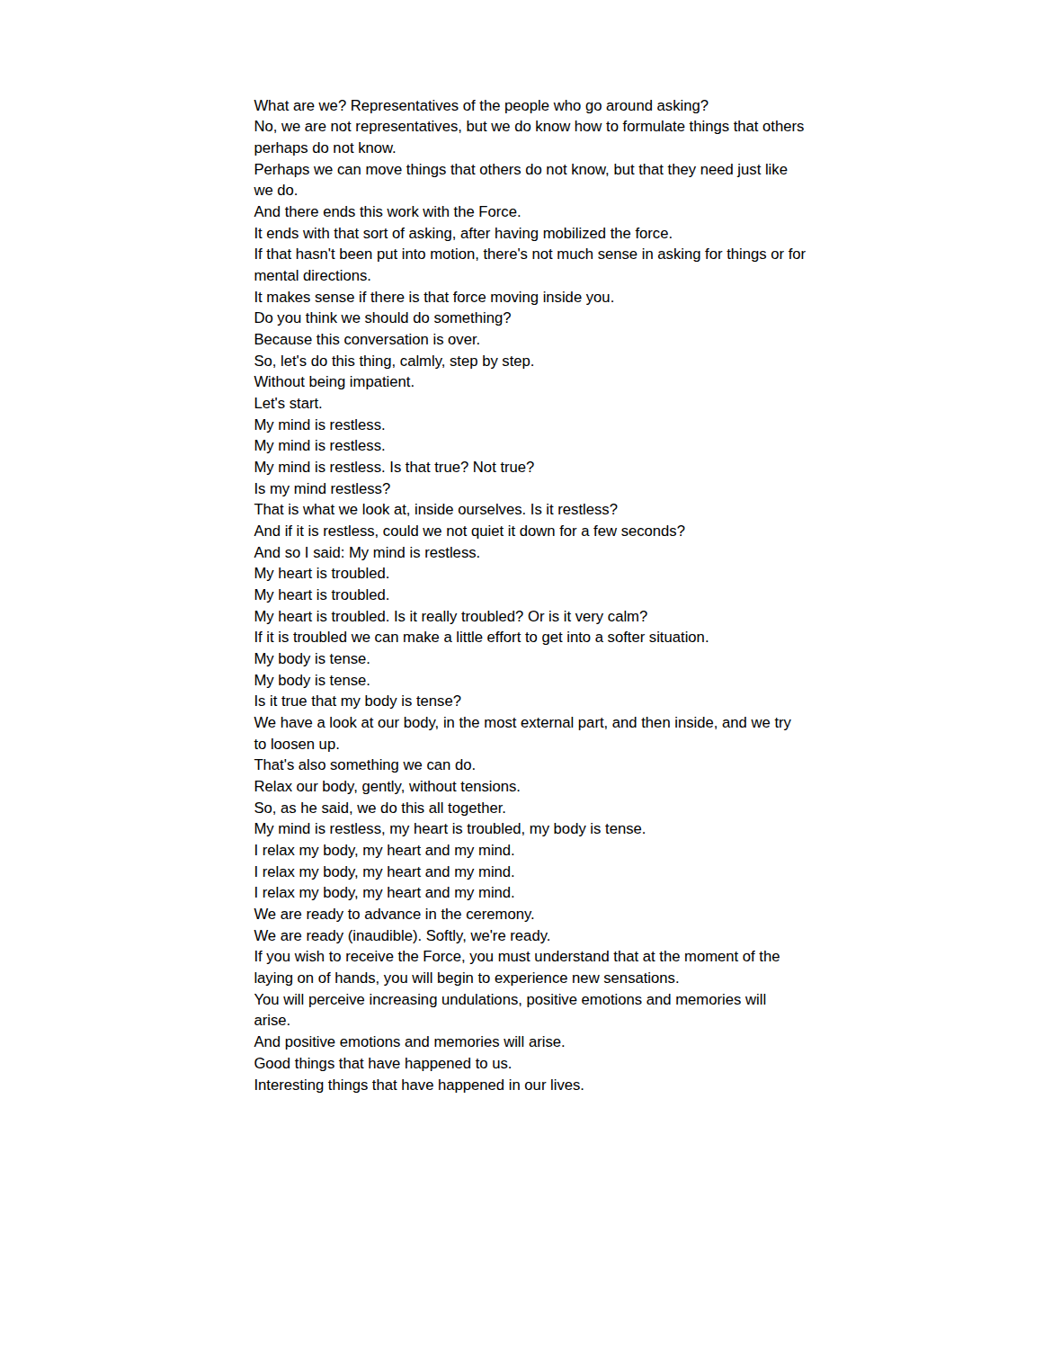What are we? Representatives of the people who go around asking?
No, we are not representatives, but we do know how to formulate things that others perhaps do not know.
Perhaps we can move things that others do not know, but that they need just like we do.
And there ends this work with the Force.
It ends with that sort of asking, after having mobilized the force.
If that hasn't been put into motion, there's not much sense in asking for things or for mental directions.
It makes sense if there is that force moving inside you.
Do you think we should do something?
Because this conversation is over.
So, let's do this thing, calmly, step by step.
Without being impatient.
Let's start.
My mind is restless.
My mind is restless.
My mind is restless. Is that true? Not true?
Is my mind restless?
That is what we look at, inside ourselves. Is it restless?
And if it is restless, could we not quiet it down for a few seconds?
And so I said: My mind is restless.
My heart is troubled.
My heart is troubled.
My heart is troubled. Is it really troubled? Or is it very calm?
If it is troubled we can make a little effort to get into a softer situation.
My body is tense.
My body is tense.
Is it true that my body is tense?
We have a look at our body, in the most external part, and then inside, and we try to loosen up.
That's also something we can do.
Relax our body, gently, without tensions.
So, as he said, we do this all together.
My mind is restless, my heart is troubled, my body is tense.
I relax my body, my heart and my mind.
I relax my body, my heart and my mind.
I relax my body, my heart and my mind.
We are ready to advance in the ceremony.
We are ready (inaudible). Softly, we're ready.
If you wish to receive the Force, you must understand that at the moment of the laying on of hands, you will begin to experience new sensations.
You will perceive increasing undulations, positive emotions and memories will arise.
And positive emotions and memories will arise.
Good things that have happened to us.
Interesting things that have happened in our lives.